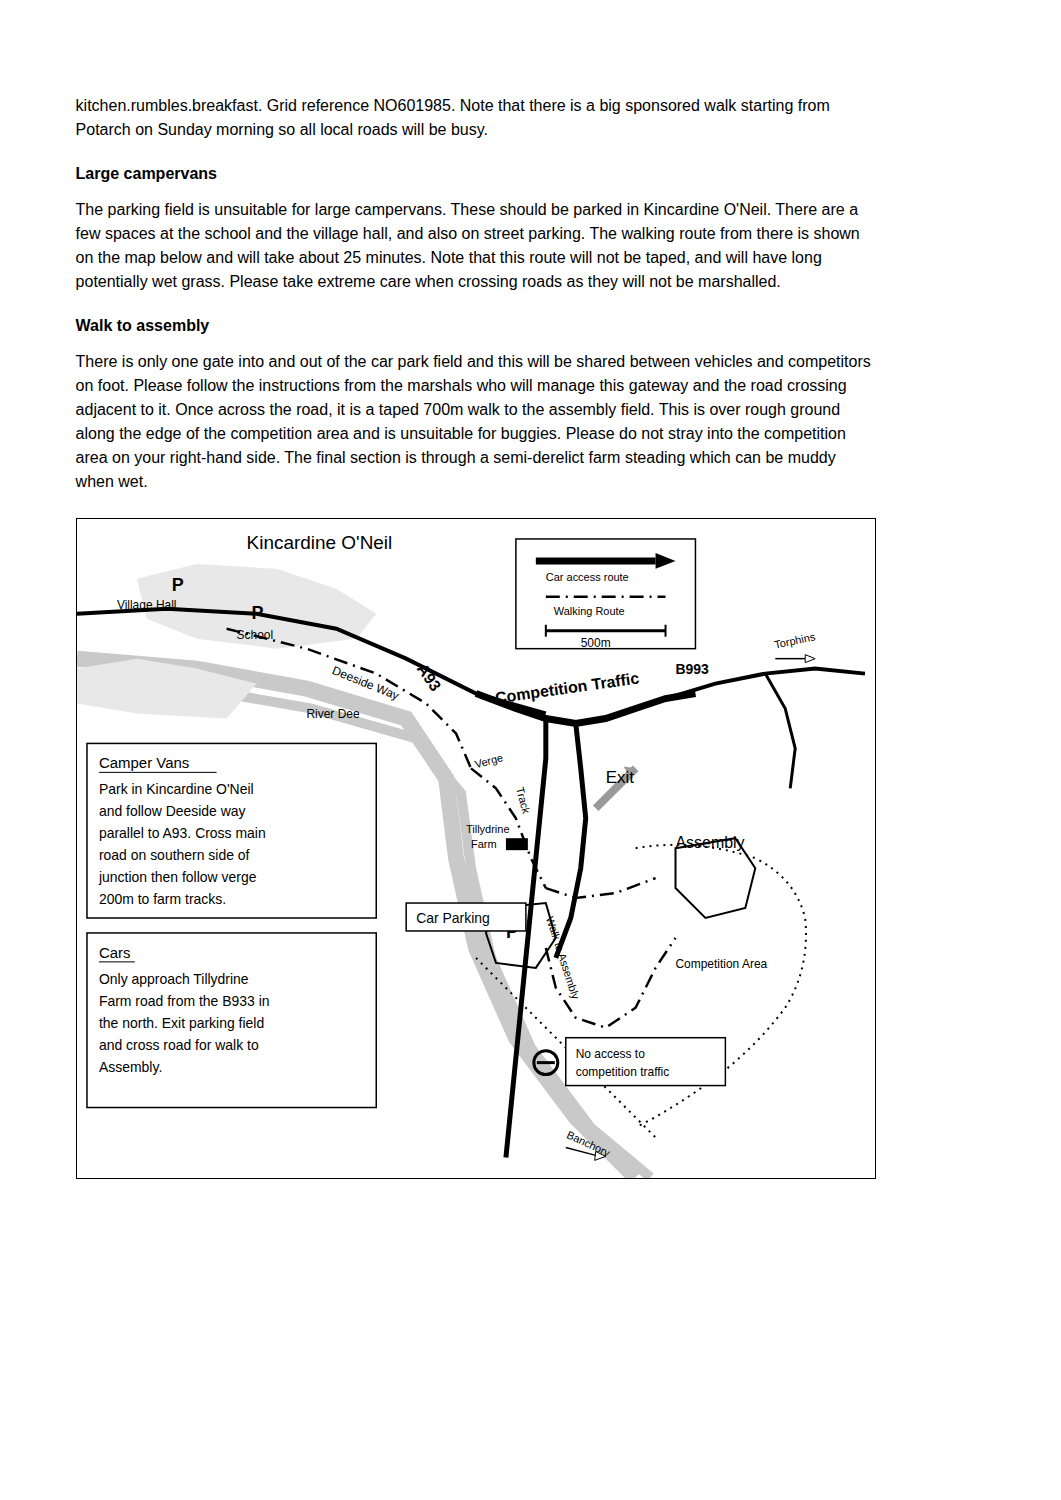kitchen.rumbles.breakfast. Grid reference NO601985. Note that there is a big sponsored walk starting from Potarch on Sunday morning so all local roads will be busy.
Large campervans
The parking field is unsuitable for large campervans. These should be parked in Kincardine O'Neil. There are a few spaces at the school and the village hall, and also on street parking. The walking route from there is shown on the map below and will take about 25 minutes. Note that this route will not be taped, and will have long potentially wet grass. Please take extreme care when crossing roads as they will not be marshalled.
Walk to assembly
There is only one gate into and out of the car park field and this will be shared between vehicles and competitors on foot. Please follow the instructions from the marshals who will manage this gateway and the road crossing adjacent to it. Once across the road, it is a taped 700m walk to the assembly field. This is over rough ground along the edge of the competition area and is unsuitable for buggies. Please do not stray into the competition area on your right-hand side. The final section is through a semi-derelict farm steading which can be muddy when wet.
Car access route Walking Route 500m Kincardine O'Neil P Village Hall P School Deeside Way A93 River Dee Competition Traffic B993 Torphins Verge Track Exit Tillydrine Farm Assembly Walk to Assembly P Competition Area Banchory Car Parking No access to competition traffic Camper Vans Park in Kincardine O'Neil and follow Deeside way parallel to A93. Cross main road on southern side of junction then follow verge 200m to farm tracks. Cars Only approach Tillydrine Farm road from the B933 in the north. Exit parking field and cross road for walk to Assembly.